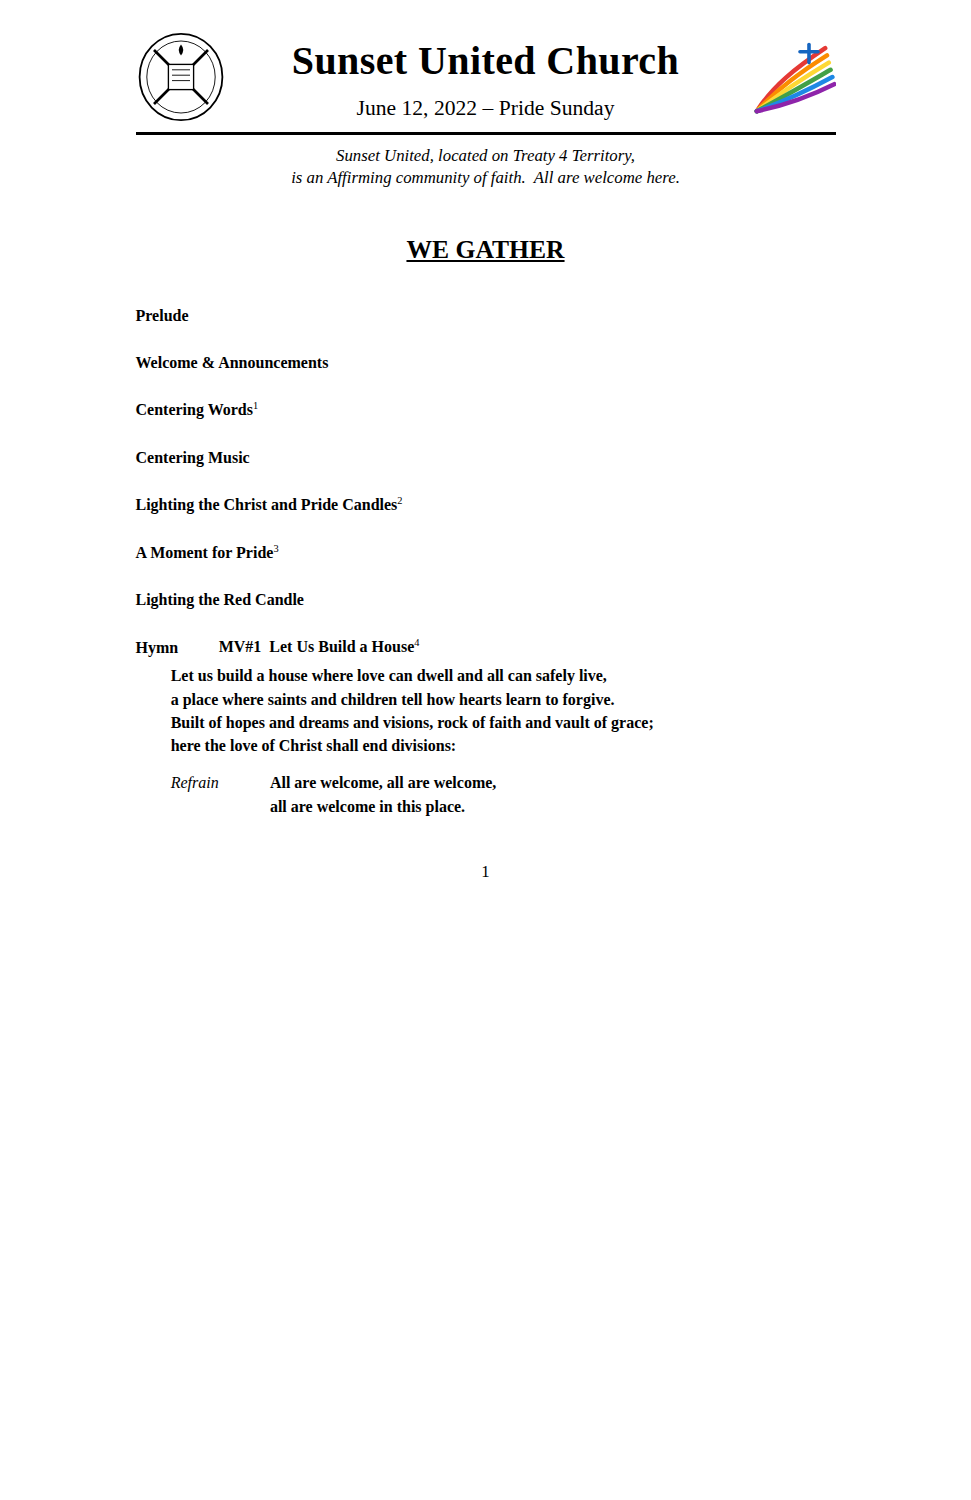Sunset United Church
June 12, 2022 – Pride Sunday
Sunset United, located on Treaty 4 Territory,
is an Affirming community of faith. All are welcome here.
WE GATHER
Prelude
Welcome & Announcements
Centering Words1
Centering Music
Lighting the Christ and Pride Candles2
A Moment for Pride3
Lighting the Red Candle
Hymn MV#1 Let Us Build a House4
Let us build a house where love can dwell and all can safely live,
a place where saints and children tell how hearts learn to forgive.
Built of hopes and dreams and visions, rock of faith and vault of grace;
here the love of Christ shall end divisions:
Refrain All are welcome, all are welcome,
all are welcome in this place.
1